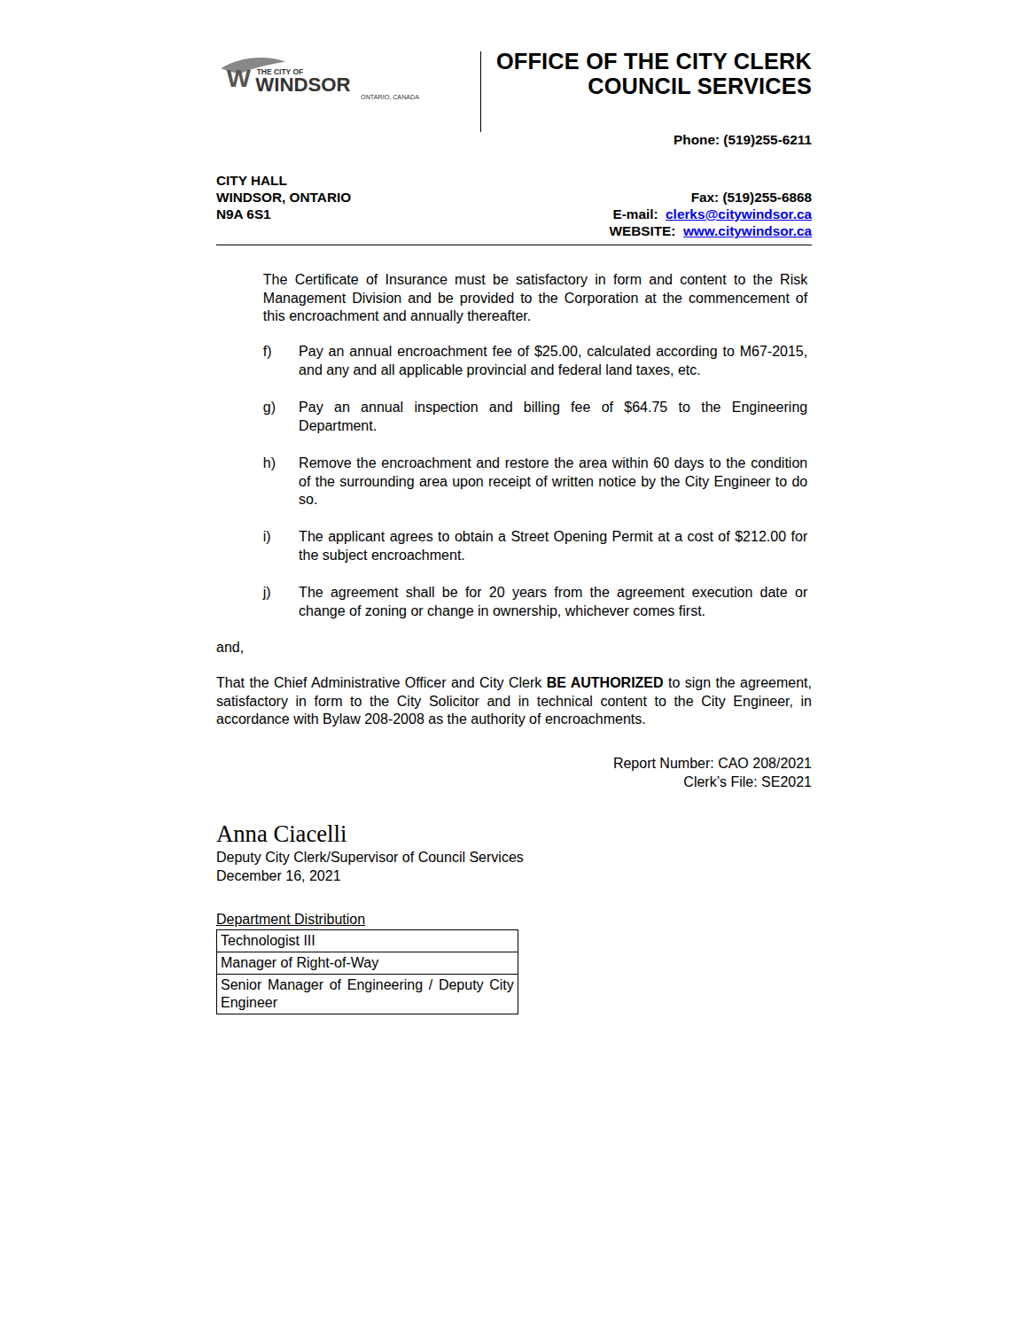OFFICE OF THE CITY CLERK
COUNCIL SERVICES
Phone: (519)255-6211
CITY HALL
WINDSOR, ONTARIO
N9A 6S1
Fax: (519)255-6868
E-mail: clerks@citywindsor.ca
WEBSITE: www.citywindsor.ca
The Certificate of Insurance must be satisfactory in form and content to the Risk Management Division and be provided to the Corporation at the commencement of this encroachment and annually thereafter.
f) Pay an annual encroachment fee of $25.00, calculated according to M67-2015, and any and all applicable provincial and federal land taxes, etc.
g) Pay an annual inspection and billing fee of $64.75 to the Engineering Department.
h) Remove the encroachment and restore the area within 60 days to the condition of the surrounding area upon receipt of written notice by the City Engineer to do so.
i) The applicant agrees to obtain a Street Opening Permit at a cost of $212.00 for the subject encroachment.
j) The agreement shall be for 20 years from the agreement execution date or change of zoning or change in ownership, whichever comes first.
and,
That the Chief Administrative Officer and City Clerk BE AUTHORIZED to sign the agreement, satisfactory in form to the City Solicitor and in technical content to the City Engineer, in accordance with Bylaw 208-2008 as the authority of encroachments.
Report Number: CAO 208/2021
Clerk’s File: SE2021
Anna Ciacelli
Deputy City Clerk/Supervisor of Council Services
December 16, 2021
Department Distribution
| Technologist III |
| Manager of Right-of-Way |
| Senior Manager of Engineering / Deputy City Engineer |